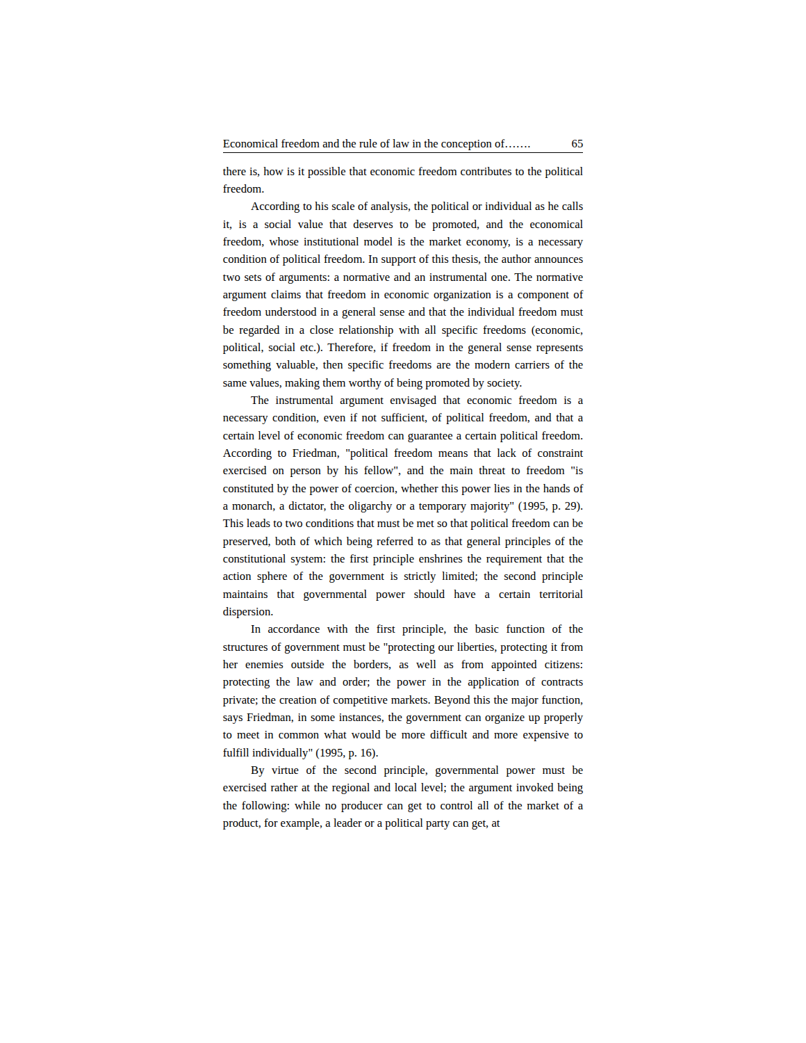Economical freedom and the rule of law in the conception of……. 65
there is, how is it possible that economic freedom contributes to the political freedom.
According to his scale of analysis, the political or individual as he calls it, is a social value that deserves to be promoted, and the economical freedom, whose institutional model is the market economy, is a necessary condition of political freedom. In support of this thesis, the author announces two sets of arguments: a normative and an instrumental one. The normative argument claims that freedom in economic organization is a component of freedom understood in a general sense and that the individual freedom must be regarded in a close relationship with all specific freedoms (economic, political, social etc.). Therefore, if freedom in the general sense represents something valuable, then specific freedoms are the modern carriers of the same values, making them worthy of being promoted by society.
The instrumental argument envisaged that economic freedom is a necessary condition, even if not sufficient, of political freedom, and that a certain level of economic freedom can guarantee a certain political freedom. According to Friedman, "political freedom means that lack of constraint exercised on person by his fellow", and the main threat to freedom "is constituted by the power of coercion, whether this power lies in the hands of a monarch, a dictator, the oligarchy or a temporary majority" (1995, p. 29). This leads to two conditions that must be met so that political freedom can be preserved, both of which being referred to as that general principles of the constitutional system: the first principle enshrines the requirement that the action sphere of the government is strictly limited; the second principle maintains that governmental power should have a certain territorial dispersion.
In accordance with the first principle, the basic function of the structures of government must be "protecting our liberties, protecting it from her enemies outside the borders, as well as from appointed citizens: protecting the law and order; the power in the application of contracts private; the creation of competitive markets. Beyond this the major function, says Friedman, in some instances, the government can organize up properly to meet in common what would be more difficult and more expensive to fulfill individually" (1995, p. 16).
By virtue of the second principle, governmental power must be exercised rather at the regional and local level; the argument invoked being the following: while no producer can get to control all of the market of a product, for example, a leader or a political party can get, at